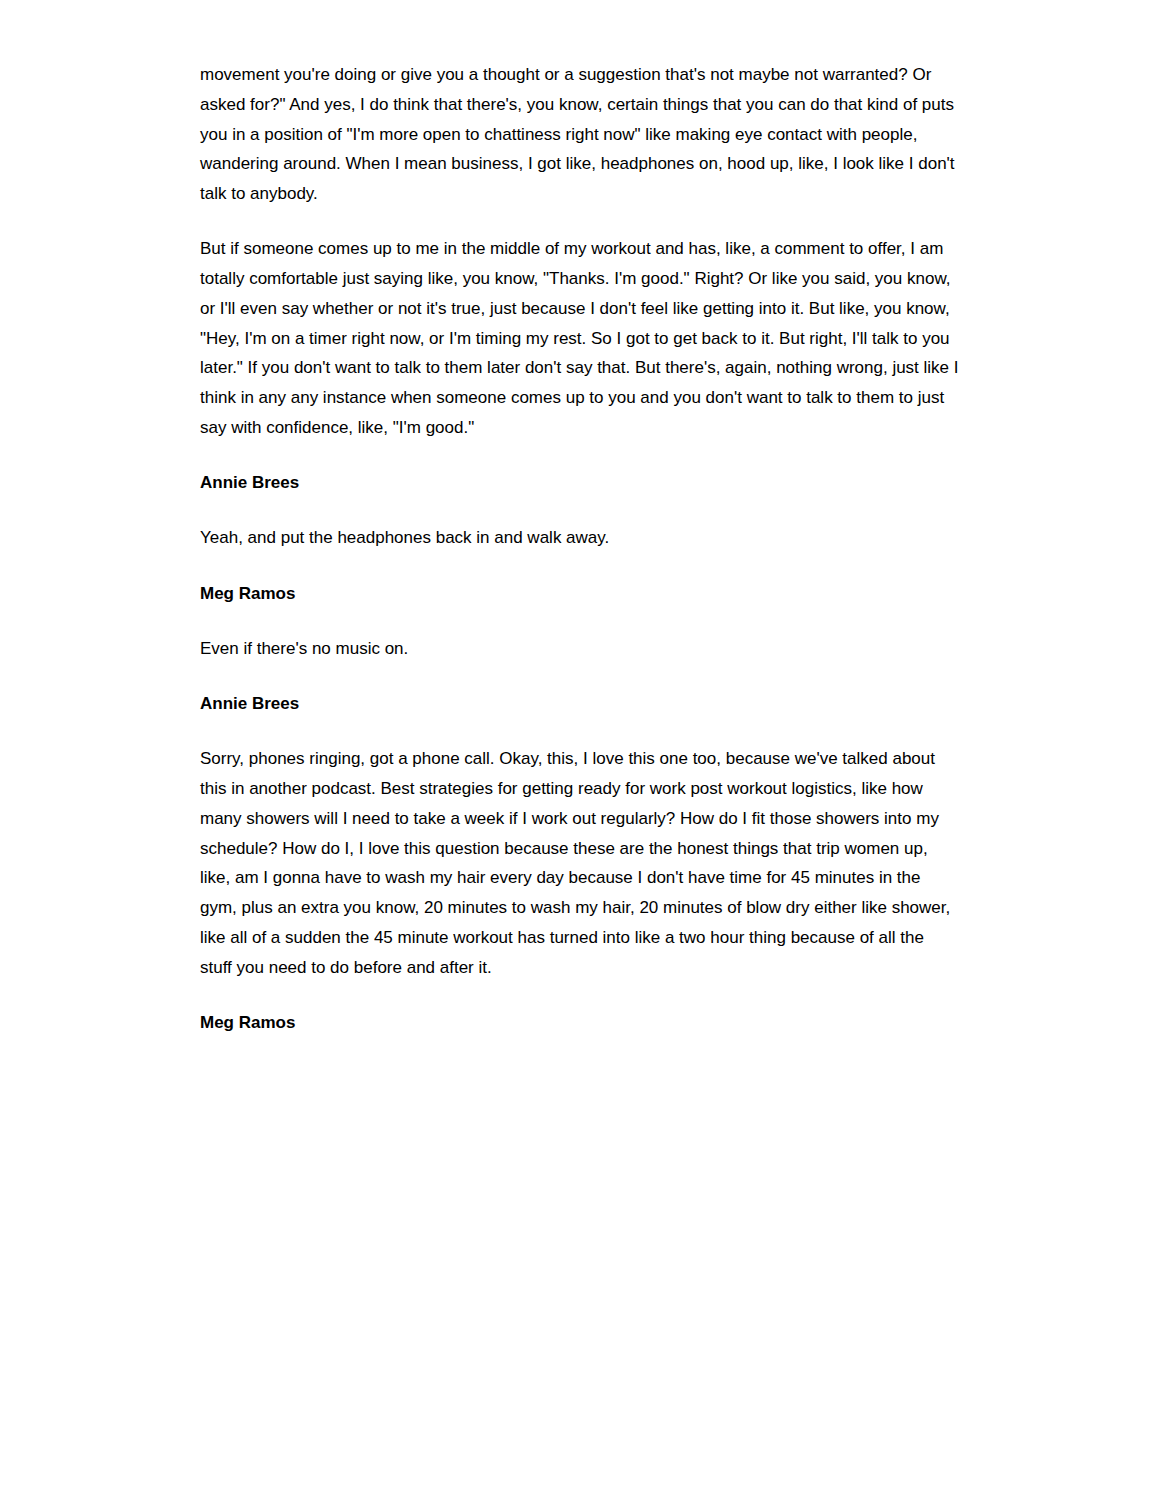movement you're doing or give you a thought or a suggestion that's not maybe not warranted? Or asked for?" And yes, I do think that there's, you know, certain things that you can do that kind of puts you in a position of "I'm more open to chattiness right now" like making eye contact with people, wandering around. When I mean business, I got like, headphones on, hood up, like, I look like I don't talk to anybody.
But if someone comes up to me in the middle of my workout and has, like, a comment to offer, I am totally comfortable just saying like, you know, "Thanks. I'm good." Right? Or like you said, you know, or I'll even say whether or not it's true, just because I don't feel like getting into it. But like, you know, "Hey, I'm on a timer right now, or I'm timing my rest. So I got to get back to it. But right, I'll talk to you later." If you don't want to talk to them later don't say that. But there's, again, nothing wrong, just like I think in any any instance when someone comes up to you and you don't want to talk to them to just say with confidence, like, "I'm good."
Annie Brees
Yeah, and put the headphones back in and walk away.
Meg Ramos
Even if there's no music on.
Annie Brees
Sorry, phones ringing, got a phone call. Okay, this, I love this one too, because we've talked about this in another podcast. Best strategies for getting ready for work post workout logistics, like how many showers will I need to take a week if I work out regularly? How do I fit those showers into my schedule? How do I, I love this question because these are the honest things that trip women up, like, am I gonna have to wash my hair every day because I don't have time for 45 minutes in the gym, plus an extra you know, 20 minutes to wash my hair, 20 minutes of blow dry either like shower, like all of a sudden the 45 minute workout has turned into like a two hour thing because of all the stuff you need to do before and after it.
Meg Ramos